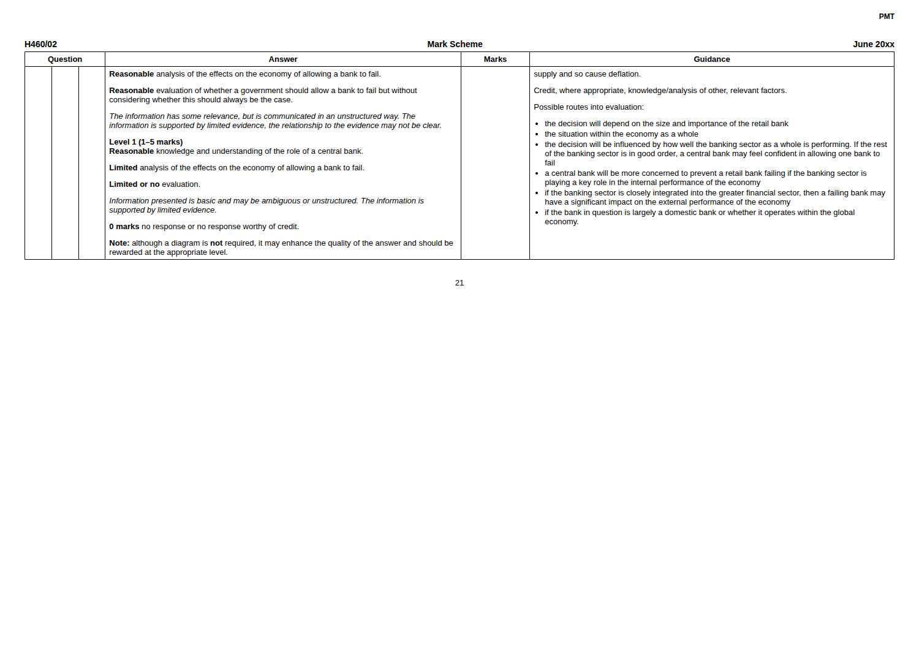PMT
H460/02 Mark Scheme June 20xx
| Question | Answer | Marks | Guidance |
| --- | --- | --- | --- |
| | | | Reasonable analysis of the effects on the economy of allowing a bank to fail. Reasonable evaluation of whether a government should allow a bank to fail but without considering whether this should always be the case. The information has some relevance, but is communicated in an unstructured way. The information is supported by limited evidence, the relationship to the evidence may not be clear. Level 1 (1–5 marks) Reasonable knowledge and understanding of the role of a central bank. Limited analysis of the effects on the economy of allowing a bank to fail. Limited or no evaluation. Information presented is basic and may be ambiguous or unstructured. The information is supported by limited evidence. 0 marks no response or no response worthy of credit. Note: although a diagram is not required, it may enhance the quality of the answer and should be rewarded at the appropriate level. | | supply and so cause deflation. Credit, where appropriate, knowledge/analysis of other, relevant factors. Possible routes into evaluation: the decision will depend on the size and importance of the retail bank the situation within the economy as a whole the decision will be influenced by how well the banking sector as a whole is performing. If the rest of the banking sector is in good order, a central bank may feel confident in allowing one bank to fail a central bank will be more concerned to prevent a retail bank failing if the banking sector is playing a key role in the internal performance of the economy if the banking sector is closely integrated into the greater financial sector, then a failing bank may have a significant impact on the external performance of the economy if the bank in question is largely a domestic bank or whether it operates within the global economy. |
21